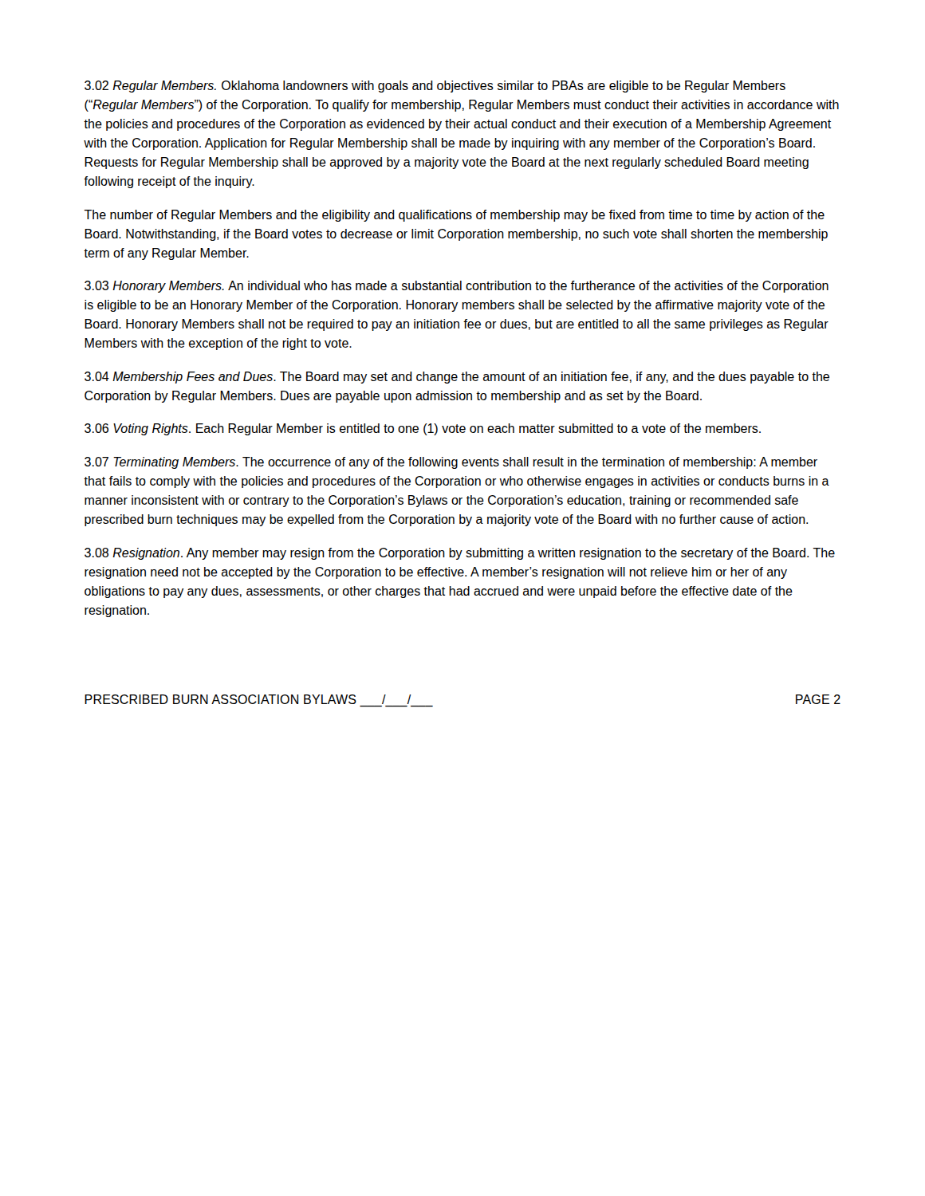3.02 Regular Members. Oklahoma landowners with goals and objectives similar to PBAs are eligible to be Regular Members (“Regular Members”) of the Corporation. To qualify for membership, Regular Members must conduct their activities in accordance with the policies and procedures of the Corporation as evidenced by their actual conduct and their execution of a Membership Agreement with the Corporation. Application for Regular Membership shall be made by inquiring with any member of the Corporation’s Board. Requests for Regular Membership shall be approved by a majority vote the Board at the next regularly scheduled Board meeting following receipt of the inquiry.
The number of Regular Members and the eligibility and qualifications of membership may be fixed from time to time by action of the Board. Notwithstanding, if the Board votes to decrease or limit Corporation membership, no such vote shall shorten the membership term of any Regular Member.
3.03 Honorary Members. An individual who has made a substantial contribution to the furtherance of the activities of the Corporation is eligible to be an Honorary Member of the Corporation. Honorary members shall be selected by the affirmative majority vote of the Board. Honorary Members shall not be required to pay an initiation fee or dues, but are entitled to all the same privileges as Regular Members with the exception of the right to vote.
3.04 Membership Fees and Dues. The Board may set and change the amount of an initiation fee, if any, and the dues payable to the Corporation by Regular Members. Dues are payable upon admission to membership and as set by the Board.
3.06 Voting Rights. Each Regular Member is entitled to one (1) vote on each matter submitted to a vote of the members.
3.07 Terminating Members. The occurrence of any of the following events shall result in the termination of membership: A member that fails to comply with the policies and procedures of the Corporation or who otherwise engages in activities or conducts burns in a manner inconsistent with or contrary to the Corporation’s Bylaws or the Corporation’s education, training or recommended safe prescribed burn techniques may be expelled from the Corporation by a majority vote of the Board with no further cause of action.
3.08 Resignation. Any member may resign from the Corporation by submitting a written resignation to the secretary of the Board. The resignation need not be accepted by the Corporation to be effective. A member’s resignation will not relieve him or her of any obligations to pay any dues, assessments, or other charges that had accrued and were unpaid before the effective date of the resignation.
PRESCRIBED BURN ASSOCIATION BYLAWS ___/___/___ PAGE 2